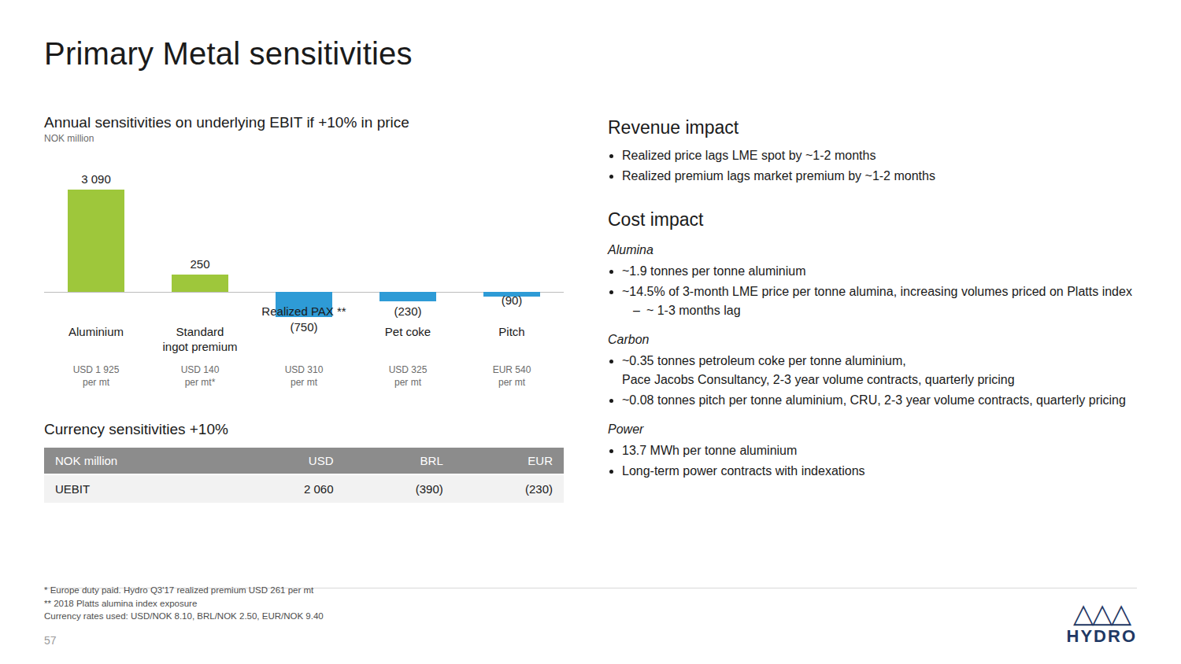Primary Metal sensitivities
Annual sensitivities on underlying EBIT if +10% in price
NOK million
3 090
Aluminium
USD 1 925
per mt
250
Standard
ingot premium
USD 140
per mt*
(750)
Realized PAX **
USD 310
per mt
(230)
Pet coke
USD 325
per mt
(90)
Pitch
EUR 540
per mt
Currency sensitivities +10%
| NOK million | USD | BRL | EUR |
| --- | --- | --- | --- |
| UEBIT | 2 060 | (390) | (230) |
Revenue impact
Realized price lags LME spot by ~1-2 months
Realized premium lags market premium by ~1-2 months
Cost impact
Alumina
~1.9 tonnes per tonne aluminium
~14.5% of 3-month LME price per tonne alumina, increasing volumes priced on Platts index
~ 1-3 months lag
Carbon
~0.35 tonnes petroleum coke per tonne aluminium,
Pace Jacobs Consultancy, 2-3 year volume contracts, quarterly pricing
~0.08 tonnes pitch per tonne aluminium, CRU, 2-3 year volume contracts, quarterly pricing
Power
13.7 MWh per tonne aluminium
Long-term power contracts with indexations
* Europe duty paid. Hydro Q3'17 realized premium USD 261 per mt
** 2018 Platts alumina index exposure
Currency rates used: USD/NOK 8.10, BRL/NOK 2.50, EUR/NOK 9.40
57
△△△
HYDRO